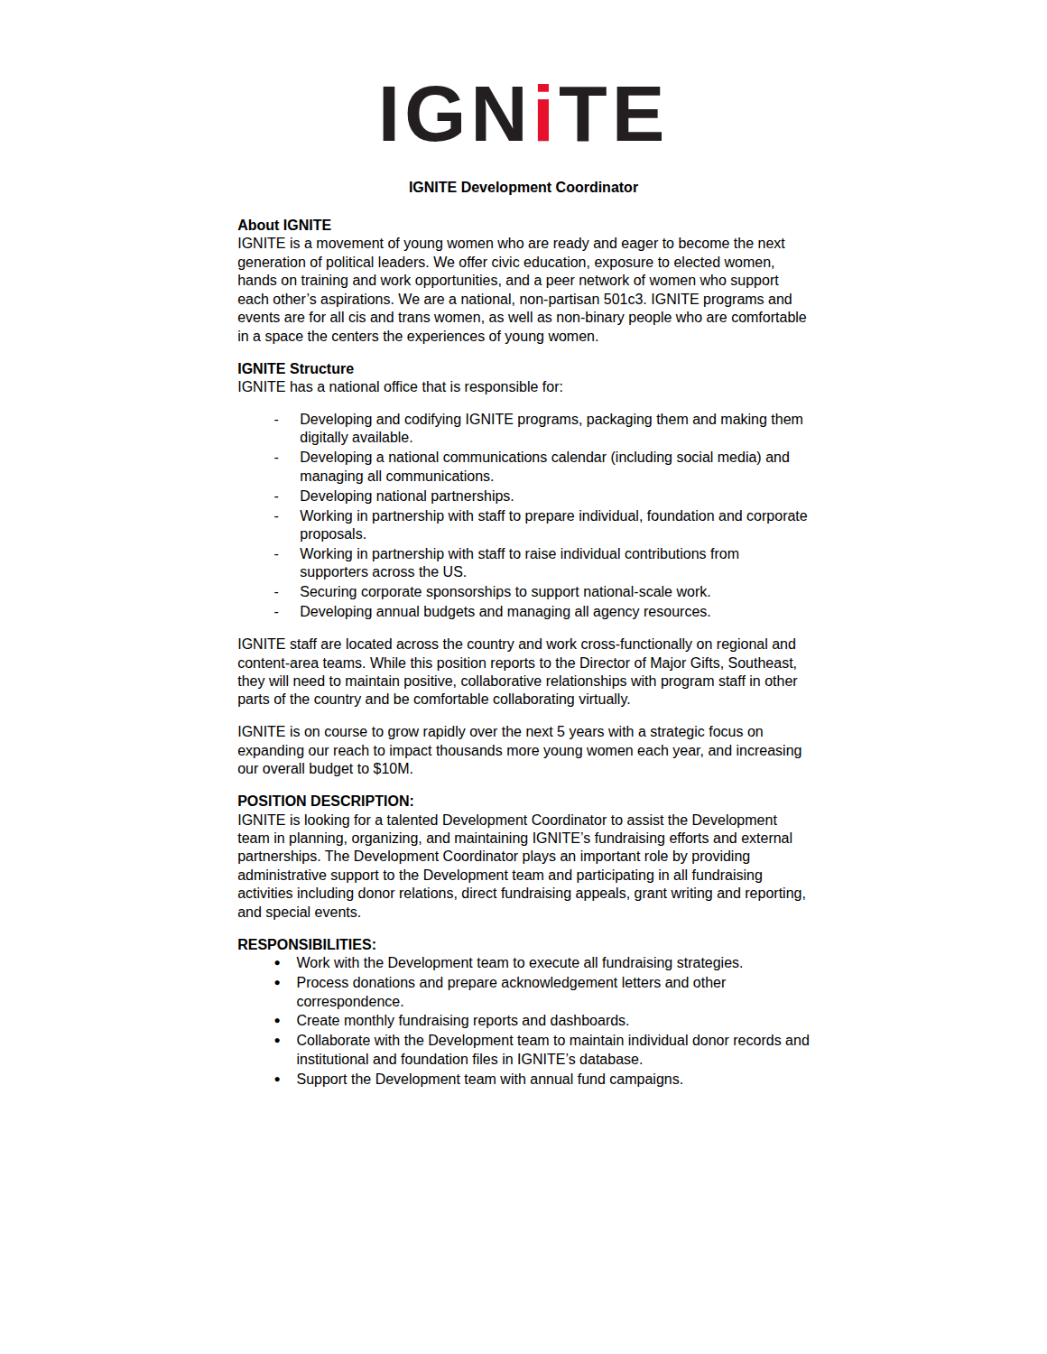IGNi TE
IGNITE Development Coordinator
About IGNITE
IGNITE is a movement of young women who are ready and eager to become the next generation of political leaders. We offer civic education, exposure to elected women, hands on training and work opportunities, and a peer network of women who support each other’s aspirations. We are a national, non-partisan 501c3. IGNITE programs and events are for all cis and trans women, as well as non-binary people who are comfortable in a space the centers the experiences of young women.
IGNITE Structure
IGNITE has a national office that is responsible for:
Developing and codifying IGNITE programs, packaging them and making them digitally available.
Developing a national communications calendar (including social media) and managing all communications.
Developing national partnerships.
Working in partnership with staff to prepare individual, foundation and corporate proposals.
Working in partnership with staff to raise individual contributions from supporters across the US.
Securing corporate sponsorships to support national-scale work.
Developing annual budgets and managing all agency resources.
IGNITE staff are located across the country and work cross-functionally on regional and content-area teams. While this position reports to the Director of Major Gifts, Southeast, they will need to maintain positive, collaborative relationships with program staff in other parts of the country and be comfortable collaborating virtually.
IGNITE is on course to grow rapidly over the next 5 years with a strategic focus on expanding our reach to impact thousands more young women each year, and increasing our overall budget to $10M.
POSITION DESCRIPTION:
IGNITE is looking for a talented Development Coordinator to assist the Development team in planning, organizing, and maintaining IGNITE’s fundraising efforts and external partnerships. The Development Coordinator plays an important role by providing administrative support to the Development team and participating in all fundraising activities including donor relations, direct fundraising appeals, grant writing and reporting, and special events.
RESPONSIBILITIES:
Work with the Development team to execute all fundraising strategies.
Process donations and prepare acknowledgement letters and other correspondence.
Create monthly fundraising reports and dashboards.
Collaborate with the Development team to maintain individual donor records and institutional and foundation files in IGNITE’s database.
Support the Development team with annual fund campaigns.